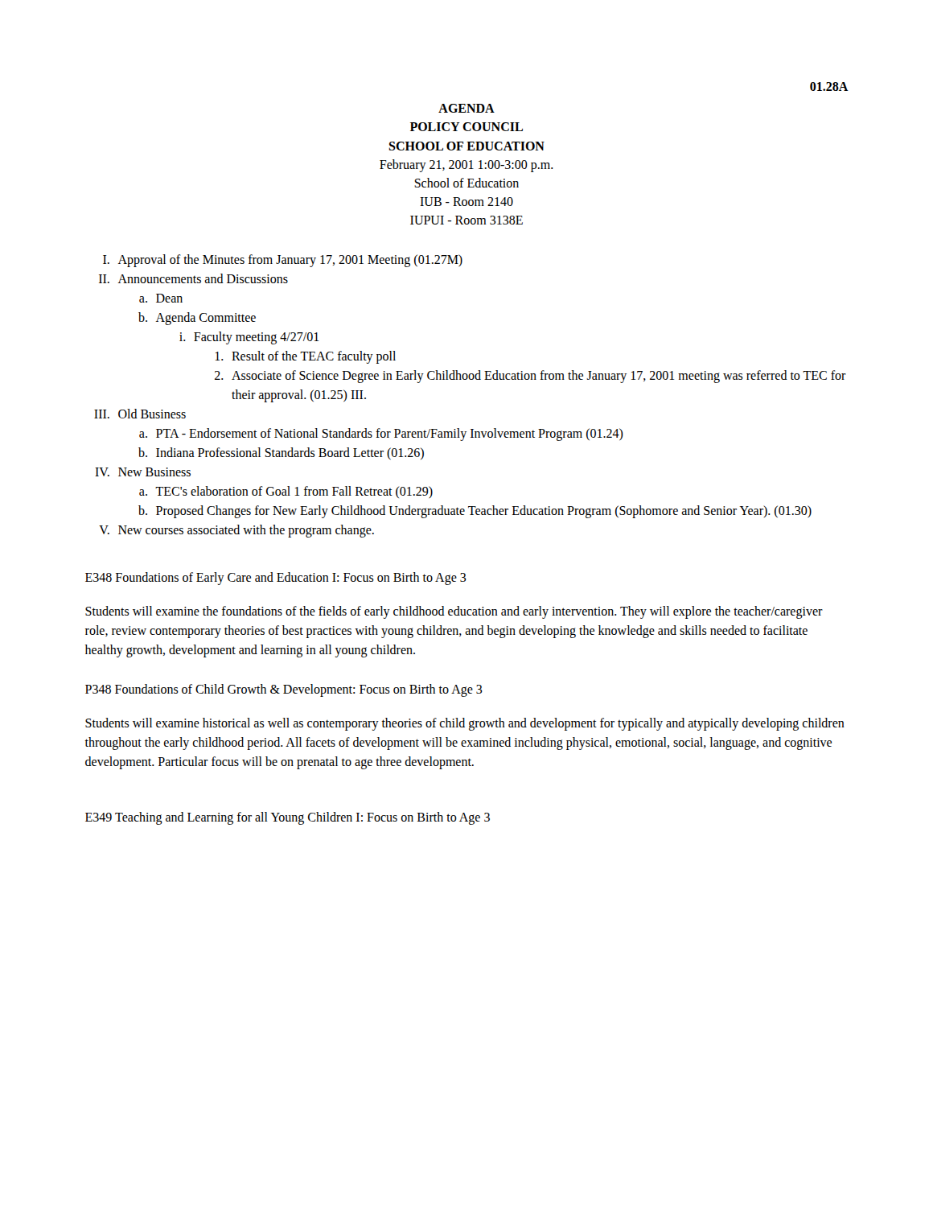01.28A
AGENDA
POLICY COUNCIL
SCHOOL OF EDUCATION
February 21, 2001 1:00-3:00 p.m.
School of Education
IUB - Room 2140
IUPUI - Room 3138E
Approval of the Minutes from January 17, 2001 Meeting (01.27M)
Announcements and Discussions
Dean
Agenda Committee
Faculty meeting 4/27/01
Result of the TEAC faculty poll
Associate of Science Degree in Early Childhood Education from the January 17, 2001 meeting was referred to TEC for their approval. (01.25) III.
Old Business
PTA - Endorsement of National Standards for Parent/Family Involvement Program (01.24)
Indiana Professional Standards Board Letter (01.26)
New Business
TEC's elaboration of Goal 1 from Fall Retreat (01.29)
Proposed Changes for New Early Childhood Undergraduate Teacher Education Program (Sophomore and Senior Year). (01.30)
New courses associated with the program change.
E348 Foundations of Early Care and Education I: Focus on Birth to Age 3
Students will examine the foundations of the fields of early childhood education and early intervention. They will explore the teacher/caregiver role, review contemporary theories of best practices with young children, and begin developing the knowledge and skills needed to facilitate healthy growth, development and learning in all young children.
P348 Foundations of Child Growth & Development: Focus on Birth to Age 3
Students will examine historical as well as contemporary theories of child growth and development for typically and atypically developing children throughout the early childhood period. All facets of development will be examined including physical, emotional, social, language, and cognitive development. Particular focus will be on prenatal to age three development.
E349 Teaching and Learning for all Young Children I: Focus on Birth to Age 3